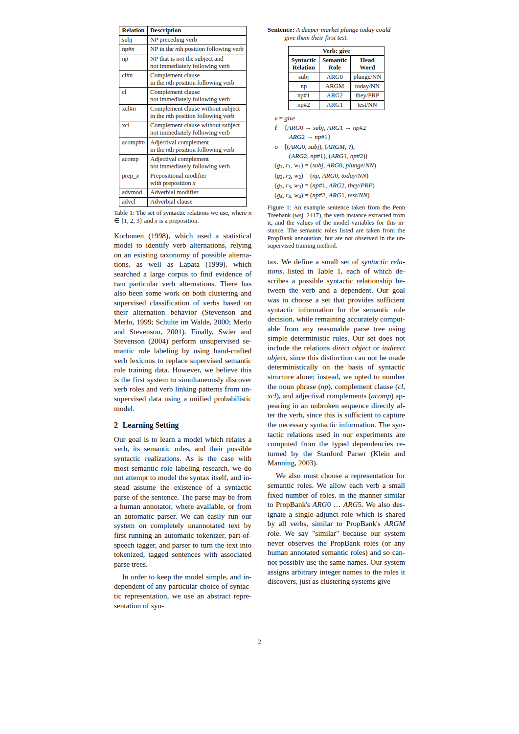| Relation | Description |
| --- | --- |
| subj | NP preceding verb |
| np# n | NP in the n th position following verb |
| np | NP that is not the subject and not immediately following verb |
| cl# n | Complement clause in the n th position following verb |
| cl | Complement clause not immediately following verb |
| xcl# n | Complement clause without subject in the n th position following verb |
| xcl | Complement clause without subject not immediately following verb |
| acomp# n | Adjectival complement in the n th position following verb |
| acomp | Adjectival complement not immediately following verb |
| prep_ x | Prepositional modifier with preposition x |
| advmod | Adverbial modifier |
| advcl | Adverbial clause |
Table 1: The set of syntactic relations we use, where n ∈ {1, 2, 3} and x is a preposition.
Korhonen (1998), which used a statistical model to identify verb alternations, relying on an existing taxonomy of possible alternations, as well as Lapata (1999), which searched a large corpus to find evidence of two particular verb alternations. There has also been some work on both clustering and supervised classification of verbs based on their alternation behavior (Stevenson and Merlo, 1999; Schulte im Walde, 2000; Merlo and Stevenson, 2001). Finally, Swier and Stevenson (2004) perform unsupervised semantic role labeling by using hand-crafted verb lexicons to replace supervised semantic role training data. However, we believe this is the first system to simultaneously discover verb roles and verb linking patterns from unsupervised data using a unified probabilistic model.
2 Learning Setting
Our goal is to learn a model which relates a verb, its semantic roles, and their possible syntactic realizations. As is the case with most semantic role labeling research, we do not attempt to model the syntax itself, and instead assume the existence of a syntactic parse of the sentence. The parse may be from a human annotator, where available, or from an automatic parser. We can easily run our system on completely unannotated text by first running an automatic tokenizer, part-of-speech tagger, and parser to turn the text into tokenized, tagged sentences with associated parse trees.
In order to keep the model simple, and independent of any particular choice of syntactic representation, we use an abstract representation of syn-
Sentence: A deeper market plunge today could give them their first test.
| Verb: give |
| Syntactic Relation | Semantic Role | Head Word |
| subj | ARG0 | plunge/NN |
| np | ARGM | today/NN |
| np#1 | ARG2 | they/PRP |
| np#2 | ARG1 | test/NN |
v = give ℓ = {ARG0 → subj, ARG1 → np#2 ARG2 → np#1} o = [(ARG0, subj), (ARGM, ?), (ARG2, np#1), (ARG1, np#2)] (g 1, r 1, w 1) = (subj, ARG0, plunge/NN) (g 2, r 2, w 2) = (np, ARG0, today/NN) (g 3, r 3, w 3) = (np#1, ARG2, they/PRP) (g 4, r 4, w 4) = (np#2, ARG1, test/NN)
Figure 1: An example sentence taken from the Penn Treebank (wsj_2417), the verb instance extracted from it, and the values of the model variables for this instance. The semantic roles listed are taken from the PropBank annotation, but are not observed in the unsupervised training method.
tax. We define a small set of syntactic relations, listed in Table 1, each of which describes a possible syntactic relationship between the verb and a dependent. Our goal was to choose a set that provides sufficient syntactic information for the semantic role decision, while remaining accurately computable from any reasonable parse tree using simple deterministic rules. Our set does not include the relations direct object or indirect object, since this distinction can not be made deterministically on the basis of syntactic structure alone; instead, we opted to number the noun phrase (np), complement clause (cl, xcl), and adjectival complements (acomp) appearing in an unbroken sequence directly after the verb, since this is sufficient to capture the necessary syntactic information. The syntactic relations used in our experiments are computed from the typed dependencies returned by the Stanford Parser (Klein and Manning, 2003).
We also must choose a representation for semantic roles. We allow each verb a small fixed number of roles, in the manner similar to PropBank's ARG0 … ARG5. We also designate a single adjunct role which is shared by all verbs, similar to PropBank's ARGM role. We say "similar" because our system never observes the PropBank roles (or any human annotated semantic roles) and so cannot possibly use the same names. Our system assigns arbitrary integer names to the roles it discovers, just as clustering systems give
2